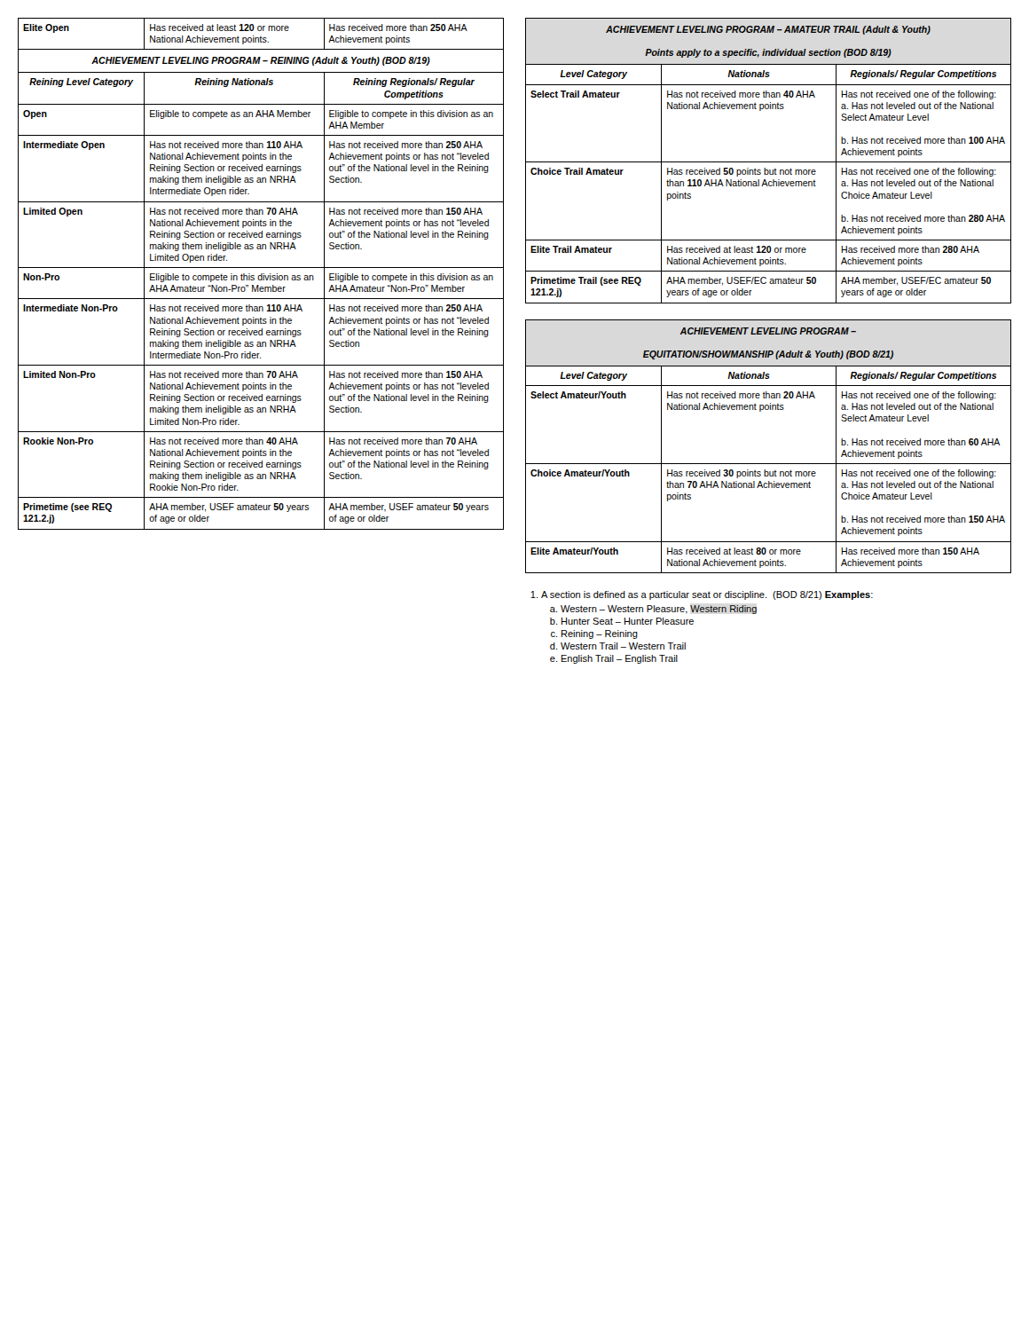| Elite Open | Has received at least 120 or more National Achievement points. | Has received more than 250 AHA Achievement points |
| ACHIEVEMENT LEVELING PROGRAM – REINING (Adult & Youth) (BOD 8/19) |
| Reining Level Category | Reining Nationals | Reining Regionals/ Regular Competitions |
| Open | Eligible to compete as an AHA Member | Eligible to compete in this division as an AHA Member |
| Intermediate Open | Has not received more than 110 AHA National Achievement points in the Reining Section or received earnings making them ineligible as an NRHA Intermediate Open rider. | Has not received more than 250 AHA Achievement points or has not “leveled out” of the National level in the Reining Section. |
| Limited Open | Has not received more than 70 AHA National Achievement points in the Reining Section or received earnings making them ineligible as an NRHA Limited Open rider. | Has not received more than 150 AHA Achievement points or has not “leveled out” of the National level in the Reining Section. |
| Non-Pro | Eligible to compete in this division as an AHA Amateur “Non-Pro” Member | Eligible to compete in this division as an AHA Amateur “Non-Pro” Member |
| Intermediate Non-Pro | Has not received more than 110 AHA National Achievement points in the Reining Section or received earnings making them ineligible as an NRHA Intermediate Non-Pro rider. | Has not received more than 250 AHA Achievement points or has not “leveled out” of the National level in the Reining Section |
| Limited Non-Pro | Has not received more than 70 AHA National Achievement points in the Reining Section or received earnings making them ineligible as an NRHA Limited Non-Pro rider. | Has not received more than 150 AHA Achievement points or has not “leveled out” of the National level in the Reining Section. |
| Rookie Non-Pro | Has not received more than 40 AHA National Achievement points in the Reining Section or received earnings making them ineligible as an NRHA Rookie Non-Pro rider. | Has not received more than 70 AHA Achievement points or has not “leveled out” of the National level in the Reining Section. |
| Primetime (see REQ 121.2.j) | AHA member, USEF amateur 50 years of age or older | AHA member, USEF amateur 50 years of age or older |
| ACHIEVEMENT LEVELING PROGRAM – AMATEUR TRAIL (Adult & Youth) Points apply to a specific, individual section (BOD 8/19) |
| Level Category | Nationals | Regionals/ Regular Competitions |
| Select Trail Amateur | Has not received more than 40 AHA National Achievement points | Has not received one of the following: a. Has not leveled out of the National Select Amateur Level b. Has not received more than 100 AHA Achievement points |
| Choice Trail Amateur | Has received 50 points but not more than 110 AHA National Achievement points | Has not received one of the following: a. Has not leveled out of the National Choice Amateur Level b. Has not received more than 280 AHA Achievement points |
| Elite Trail Amateur | Has received at least 120 or more National Achievement points. | Has received more than 280 AHA Achievement points |
| Primetime Trail (see REQ 121.2.j) | AHA member, USEF/EC amateur 50 years of age or older | AHA member, USEF/EC amateur 50 years of age or older |
| ACHIEVEMENT LEVELING PROGRAM – EQUITATION/SHOWMANSHIP (Adult & Youth) (BOD 8/21) |
| Level Category | Nationals | Regionals/ Regular Competitions |
| Select Amateur/Youth | Has not received more than 20 AHA National Achievement points | Has not received one of the following: a. Has not leveled out of the National Select Amateur Level b. Has not received more than 60 AHA Achievement points |
| Choice Amateur/Youth | Has received 30 points but not more than 70 AHA National Achievement points | Has not received one of the following: a. Has not leveled out of the National Choice Amateur Level b. Has not received more than 150 AHA Achievement points |
| Elite Amateur/Youth | Has received at least 80 or more National Achievement points. | Has received more than 150 AHA Achievement points |
A section is defined as a particular seat or discipline. (BOD 8/21) Examples:
Western – Western Pleasure, Western Riding
Hunter Seat – Hunter Pleasure
Reining – Reining
Western Trail – Western Trail
English Trail – English Trail